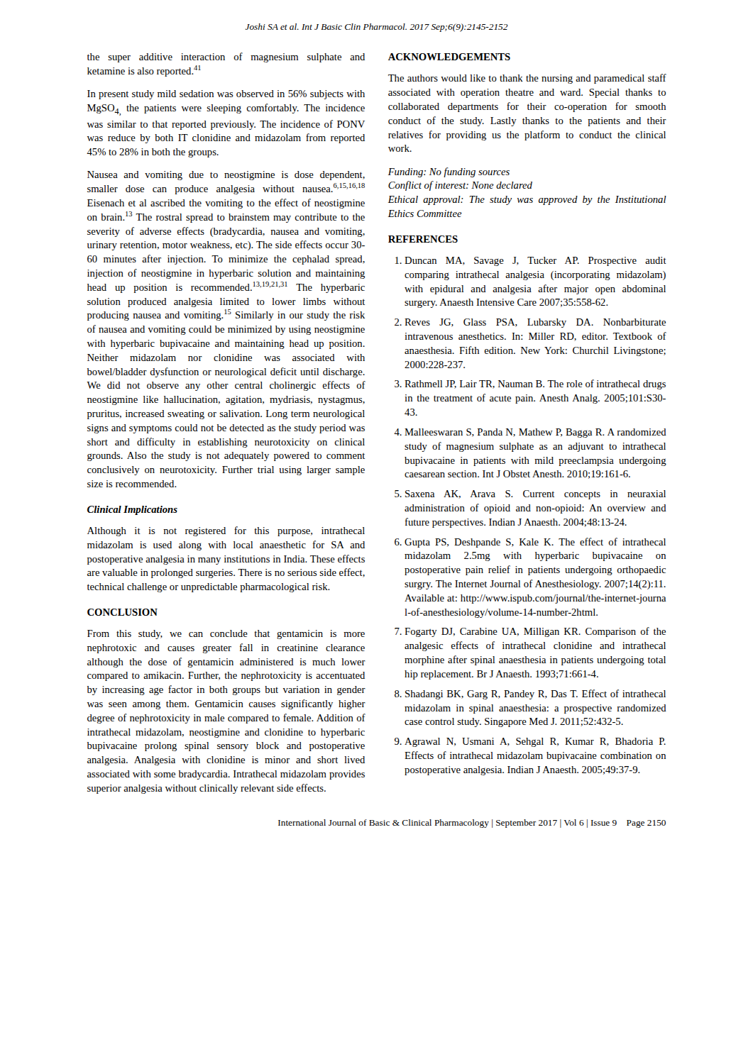Joshi SA et al. Int J Basic Clin Pharmacol. 2017 Sep;6(9):2145-2152
the super additive interaction of magnesium sulphate and ketamine is also reported.41
In present study mild sedation was observed in 56% subjects with MgSO4, the patients were sleeping comfortably. The incidence was similar to that reported previously. The incidence of PONV was reduce by both IT clonidine and midazolam from reported 45% to 28% in both the groups.
Nausea and vomiting due to neostigmine is dose dependent, smaller dose can produce analgesia without nausea.6,15,16,18 Eisenach et al ascribed the vomiting to the effect of neostigmine on brain.13 The rostral spread to brainstem may contribute to the severity of adverse effects (bradycardia, nausea and vomiting, urinary retention, motor weakness, etc). The side effects occur 30-60 minutes after injection. To minimize the cephalad spread, injection of neostigmine in hyperbaric solution and maintaining head up position is recommended.13,19,21,31 The hyperbaric solution produced analgesia limited to lower limbs without producing nausea and vomiting.15 Similarly in our study the risk of nausea and vomiting could be minimized by using neostigmine with hyperbaric bupivacaine and maintaining head up position. Neither midazolam nor clonidine was associated with bowel/bladder dysfunction or neurological deficit until discharge. We did not observe any other central cholinergic effects of neostigmine like hallucination, agitation, mydriasis, nystagmus, pruritus, increased sweating or salivation. Long term neurological signs and symptoms could not be detected as the study period was short and difficulty in establishing neurotoxicity on clinical grounds. Also the study is not adequately powered to comment conclusively on neurotoxicity. Further trial using larger sample size is recommended.
Clinical Implications
Although it is not registered for this purpose, intrathecal midazolam is used along with local anaesthetic for SA and postoperative analgesia in many institutions in India. These effects are valuable in prolonged surgeries. There is no serious side effect, technical challenge or unpredictable pharmacological risk.
Conclusion
From this study, we can conclude that gentamicin is more nephrotoxic and causes greater fall in creatinine clearance although the dose of gentamicin administered is much lower compared to amikacin. Further, the nephrotoxicity is accentuated by increasing age factor in both groups but variation in gender was seen among them. Gentamicin causes significantly higher degree of nephrotoxicity in male compared to female. Addition of intrathecal midazolam, neostigmine and clonidine to hyperbaric bupivacaine prolong spinal sensory block and postoperative analgesia. Analgesia with clonidine is minor and short lived associated with some bradycardia. Intrathecal midazolam provides superior analgesia without clinically relevant side effects.
Acknowledgements
The authors would like to thank the nursing and paramedical staff associated with operation theatre and ward. Special thanks to collaborated departments for their co-operation for smooth conduct of the study. Lastly thanks to the patients and their relatives for providing us the platform to conduct the clinical work.
Funding: No funding sources
Conflict of interest: None declared
Ethical approval: The study was approved by the Institutional Ethics Committee
References
Duncan MA, Savage J, Tucker AP. Prospective audit comparing intrathecal analgesia (incorporating midazolam) with epidural and analgesia after major open abdominal surgery. Anaesth Intensive Care 2007;35:558-62.
Reves JG, Glass PSA, Lubarsky DA. Nonbarbiturate intravenous anesthetics. In: Miller RD, editor. Textbook of anaesthesia. Fifth edition. New York: Churchil Livingstone; 2000:228-237.
Rathmell JP, Lair TR, Nauman B. The role of intrathecal drugs in the treatment of acute pain. Anesth Analg. 2005;101:S30-43.
Malleeswaran S, Panda N, Mathew P, Bagga R. A randomized study of magnesium sulphate as an adjuvant to intrathecal bupivacaine in patients with mild preeclampsia undergoing caesarean section. Int J Obstet Anesth. 2010;19:161-6.
Saxena AK, Arava S. Current concepts in neuraxial administration of opioid and non-opioid: An overview and future perspectives. Indian J Anaesth. 2004;48:13-24.
Gupta PS, Deshpande S, Kale K. The effect of intrathecal midazolam 2.5mg with hyperbaric bupivacaine on postoperative pain relief in patients undergoing orthopaedic surgry. The Internet Journal of Anesthesiology. 2007;14(2):11. Available at: http://www.ispub.com/journal/the-internet-journal-of-anesthesiology/volume-14-number-2html.
Fogarty DJ, Carabine UA, Milligan KR. Comparison of the analgesic effects of intrathecal clonidine and intrathecal morphine after spinal anaesthesia in patients undergoing total hip replacement. Br J Anaesth. 1993;71:661-4.
Shadangi BK, Garg R, Pandey R, Das T. Effect of intrathecal midazolam in spinal anaesthesia: a prospective randomized case control study. Singapore Med J. 2011;52:432-5.
Agrawal N, Usmani A, Sehgal R, Kumar R, Bhadoria P. Effects of intrathecal midazolam bupivacaine combination on postoperative analgesia. Indian J Anaesth. 2005;49:37-9.
International Journal of Basic & Clinical Pharmacology | September 2017 | Vol 6 | Issue 9 Page 2150